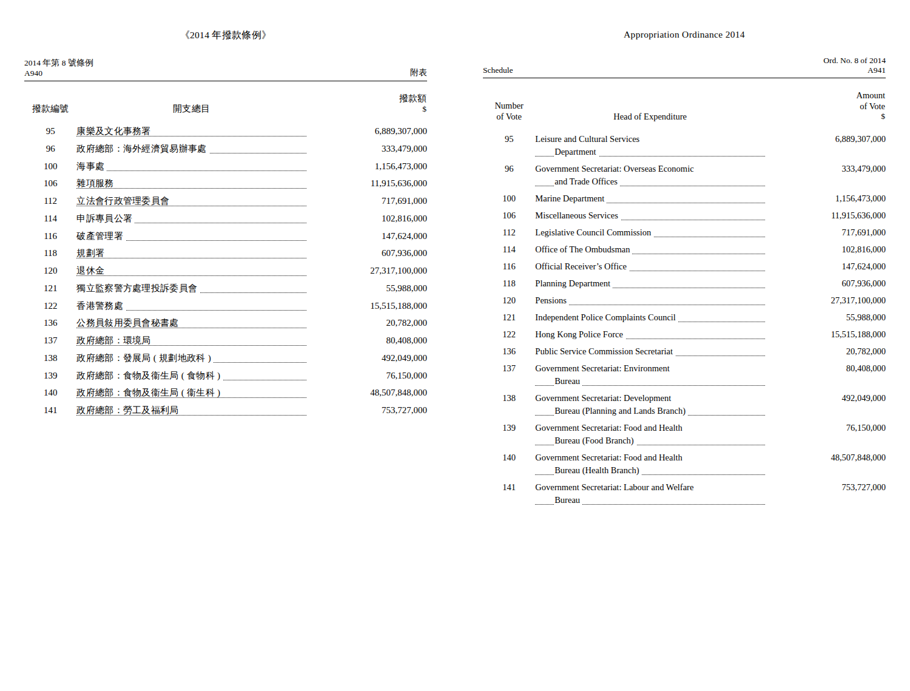《2014 年撥款條例》
2014 年第 8 號條例 A940
附表
| 撥款編號 | 開支總目 | 撥款額 $ |
| --- | --- | --- |
| 95 | 康樂及文化事務署 | 6,889,307,000 |
| 96 | 政府總部：海外經濟貿易辦事處 | 333,479,000 |
| 100 | 海事處 | 1,156,473,000 |
| 106 | 雜項服務 | 11,915,636,000 |
| 112 | 立法會行政管理委員會 | 717,691,000 |
| 114 | 申訴專員公署 | 102,816,000 |
| 116 | 破產管理署 | 147,624,000 |
| 118 | 規劃署 | 607,936,000 |
| 120 | 退休金 | 27,317,100,000 |
| 121 | 獨立監察警方處理投訴委員會 | 55,988,000 |
| 122 | 香港警務處 | 15,515,188,000 |
| 136 | 公務員敍用委員會秘書處 | 20,782,000 |
| 137 | 政府總部：環境局 | 80,408,000 |
| 138 | 政府總部：發展局 ( 規劃地政科 ) | 492,049,000 |
| 139 | 政府總部：食物及衞生局 ( 食物科 ) | 76,150,000 |
| 140 | 政府總部：食物及衞生局 ( 衞生科 ) | 48,507,848,000 |
| 141 | 政府總部：勞工及福利局 | 753,727,000 |
Appropriation Ordinance 2014
Schedule
Ord. No. 8 of 2014 A941
| Number of Vote | Head of Expenditure | Amount of Vote $ |
| --- | --- | --- |
| 95 | Leisure and Cultural Services Department | 6,889,307,000 |
| 96 | Government Secretariat: Overseas Economic and Trade Offices | 333,479,000 |
| 100 | Marine Department | 1,156,473,000 |
| 106 | Miscellaneous Services | 11,915,636,000 |
| 112 | Legislative Council Commission | 717,691,000 |
| 114 | Office of The Ombudsman | 102,816,000 |
| 116 | Official Receiver’s Office | 147,624,000 |
| 118 | Planning Department | 607,936,000 |
| 120 | Pensions | 27,317,100,000 |
| 121 | Independent Police Complaints Council | 55,988,000 |
| 122 | Hong Kong Police Force | 15,515,188,000 |
| 136 | Public Service Commission Secretariat | 20,782,000 |
| 137 | Government Secretariat: Environment Bureau | 80,408,000 |
| 138 | Government Secretariat: Development Bureau (Planning and Lands Branch) | 492,049,000 |
| 139 | Government Secretariat: Food and Health Bureau (Food Branch) | 76,150,000 |
| 140 | Government Secretariat: Food and Health Bureau (Health Branch) | 48,507,848,000 |
| 141 | Government Secretariat: Labour and Welfare Bureau | 753,727,000 |